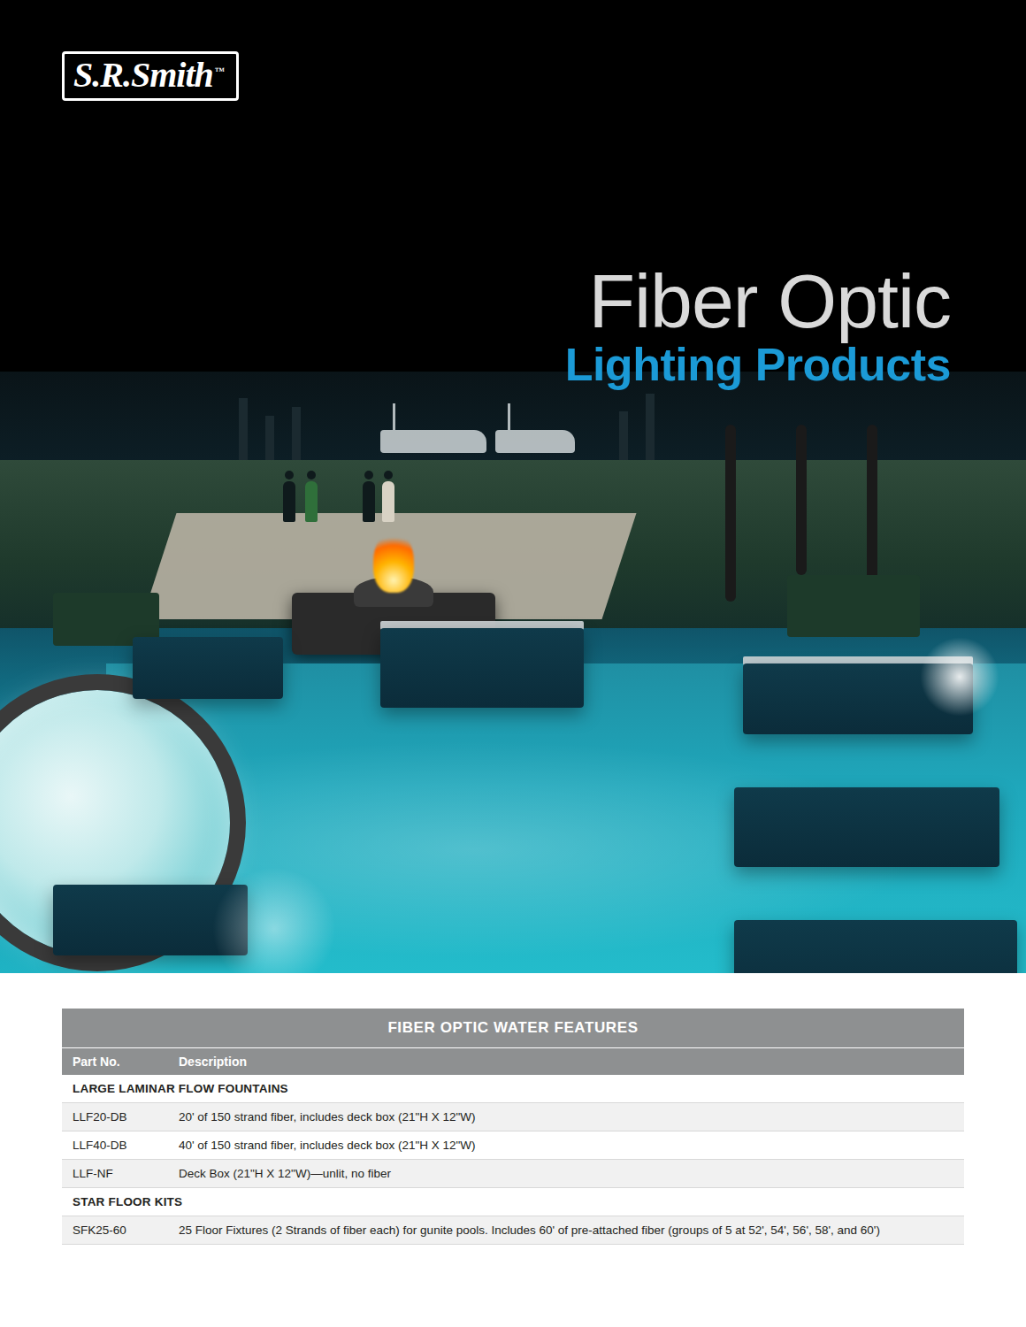S.R.Smith™
Fiber Optic Lighting Products
Fiber Optic Water Features
| Part No. | Description |
| --- | --- |
| LARGE LAMINAR FLOW FOUNTAINS |
| LLF20-DB | 20' of 150 strand fiber, includes deck box (21"H X 12"W) |
| LLF40-DB | 40' of 150 strand fiber, includes deck box (21"H X 12"W) |
| LLF-NF | Deck Box (21"H X 12"W)—unlit, no fiber |
| STAR FLOOR KITS |
| SFK25-60 | 25 Floor Fixtures (2 Strands of fiber each) for gunite pools. Includes 60' of pre-attached fiber (groups of 5 at 52', 54', 56', 58', and 60') |